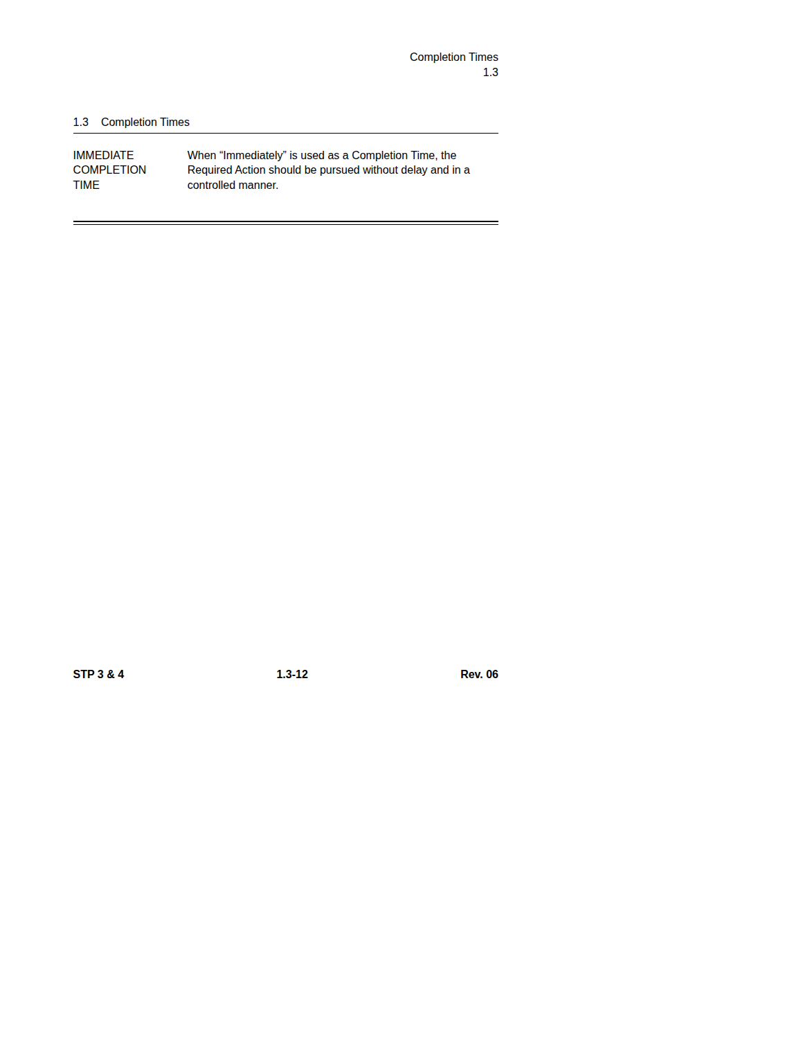Completion Times
1.3
1.3 Completion Times
Immediate
Completion
Time
When “Immediately” is used as a Completion Time, the Required Action should be pursued without delay and in a controlled manner.
STP 3 & 4
1.3-12
Rev. 06